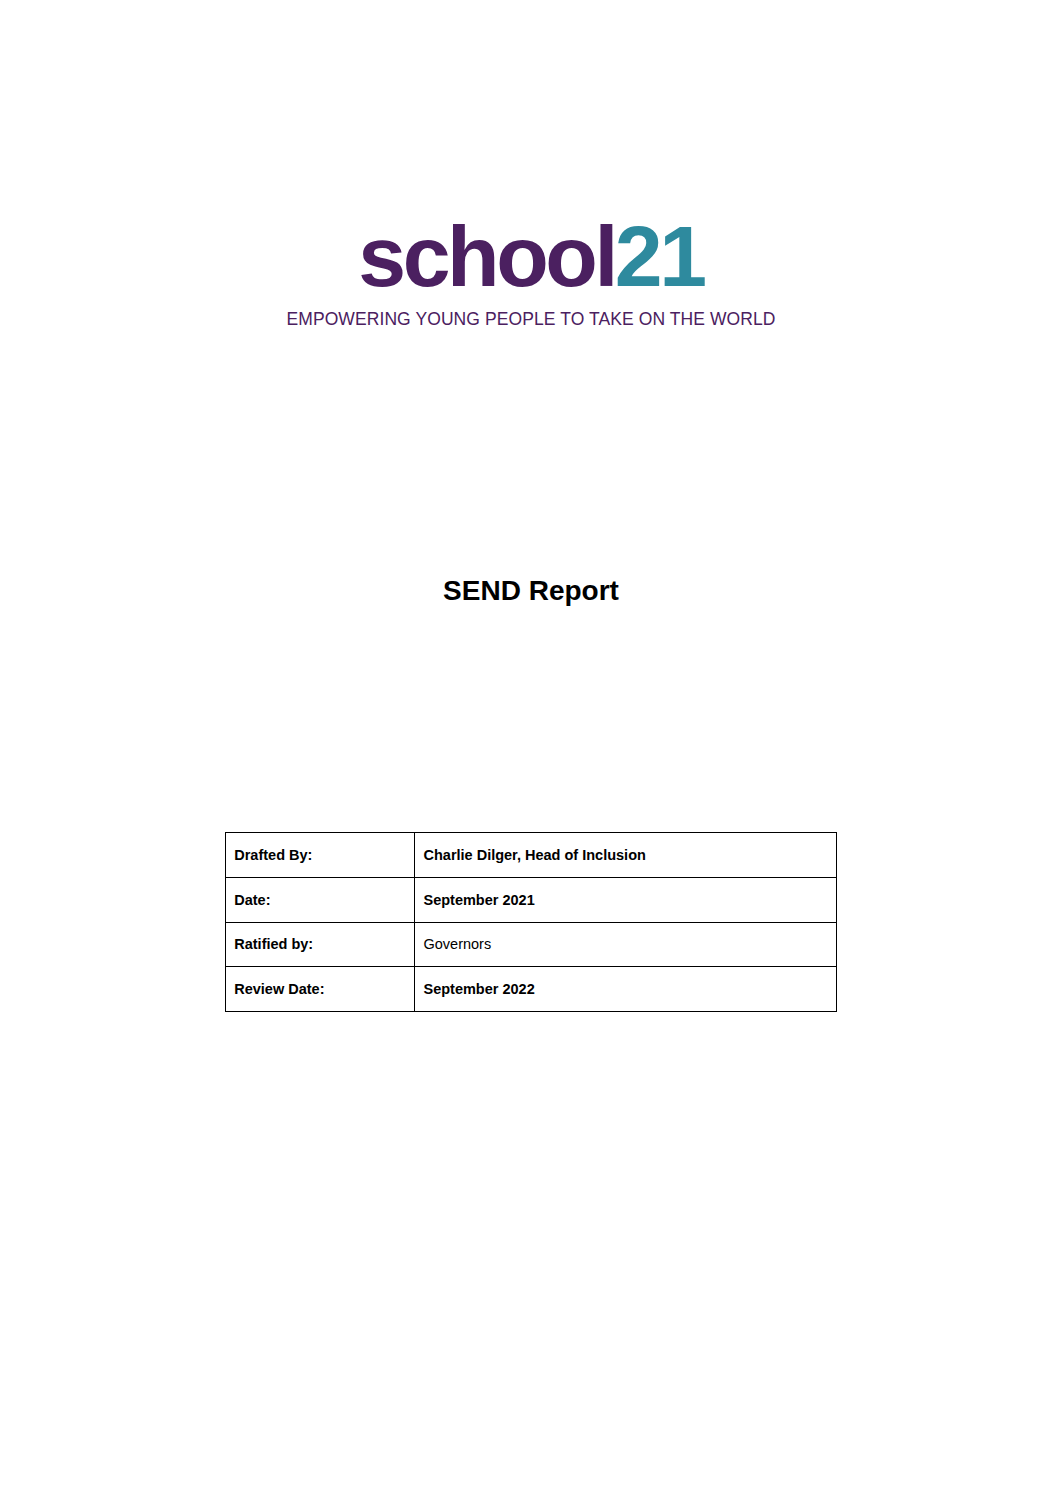school21
EMPOWERING YOUNG PEOPLE TO TAKE ON THE WORLD
SEND Report
| Drafted By: | Charlie Dilger, Head of Inclusion |
| Date: | September 2021 |
| Ratified by: | Governors |
| Review Date: | September 2022 |